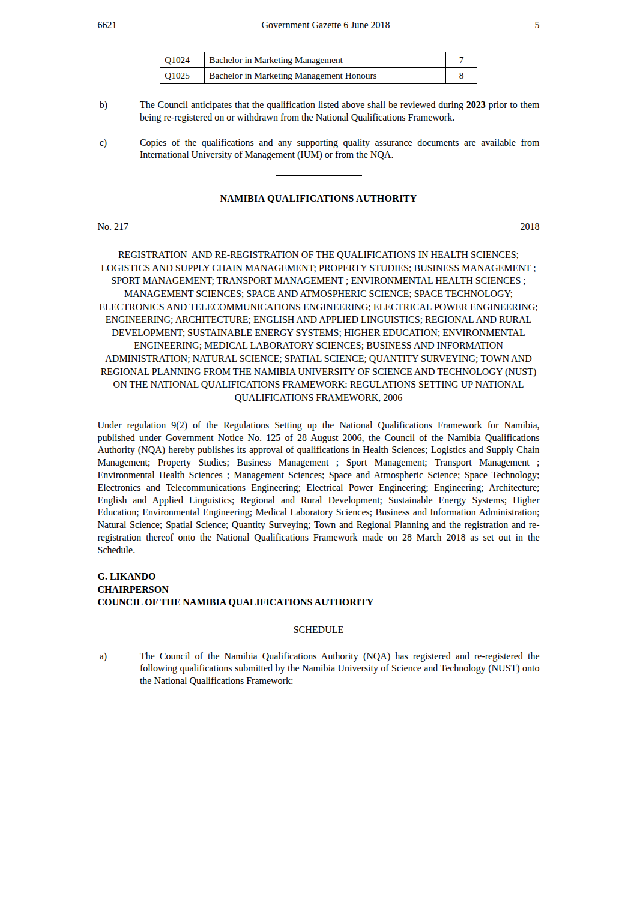6621 Government Gazette 6 June 2018 5
| Q1024 | Bachelor in Marketing Management | 7 |
| Q1025 | Bachelor in Marketing Management Honours | 8 |
b)
The Council anticipates that the qualification listed above shall be reviewed during 2023 prior to them being re-registered on or withdrawn from the National Qualifications Framework.
c)
Copies of the qualifications and any supporting quality assurance documents are available from International University of Management (IUM) or from the NQA.
NAMIBIA QUALIFICATIONS AUTHORITY
No. 217 2018
Registration and Re-registration of the Qualifications in Health Sciences; Logistics and Supply Chain Management; Property Studies; Business Management ; Sport Management; Transport Management ; Environmental Health Sciences ; Management Sciences; Space and Atmospheric Science; Space Technology; Electronics and Telecommunications Engineering; Electrical Power Engineering; Engineering; Architecture; English and Applied Linguistics; Regional and Rural Development; Sustainable Energy Systems; Higher Education; Environmental Engineering; Medical Laboratory Sciences; Business and Information Administration; Natural Science; Spatial Science; Quantity Surveying; Town and Regional Planning from the Namibia University of Science and Technology (NUST) on the National Qualifications Framework: Regulations Setting up National Qualifications Framework, 2006
Under regulation 9(2) of the Regulations Setting up the National Qualifications Framework for Namibia, published under Government Notice No. 125 of 28 August 2006, the Council of the Namibia Qualifications Authority (NQA) hereby publishes its approval of qualifications in Health Sciences; Logistics and Supply Chain Management; Property Studies; Business Management ; Sport Management; Transport Management ; Environmental Health Sciences ; Management Sciences; Space and Atmospheric Science; Space Technology; Electronics and Telecommunications Engineering; Electrical Power Engineering; Engineering; Architecture; English and Applied Linguistics; Regional and Rural Development; Sustainable Energy Systems; Higher Education; Environmental Engineering; Medical Laboratory Sciences; Business and Information Administration; Natural Science; Spatial Science; Quantity Surveying; Town and Regional Planning and the registration and re-registration thereof onto the National Qualifications Framework made on 28 March 2018 as set out in the Schedule.
G. LIKANDO
CHAIRPERSON
COUNCIL OF THE NAMIBIA QUALIFICATIONS AUTHORITY
SCHEDULE
a)
The Council of the Namibia Qualifications Authority (NQA) has registered and re-registered the following qualifications submitted by the Namibia University of Science and Technology (NUST) onto the National Qualifications Framework: